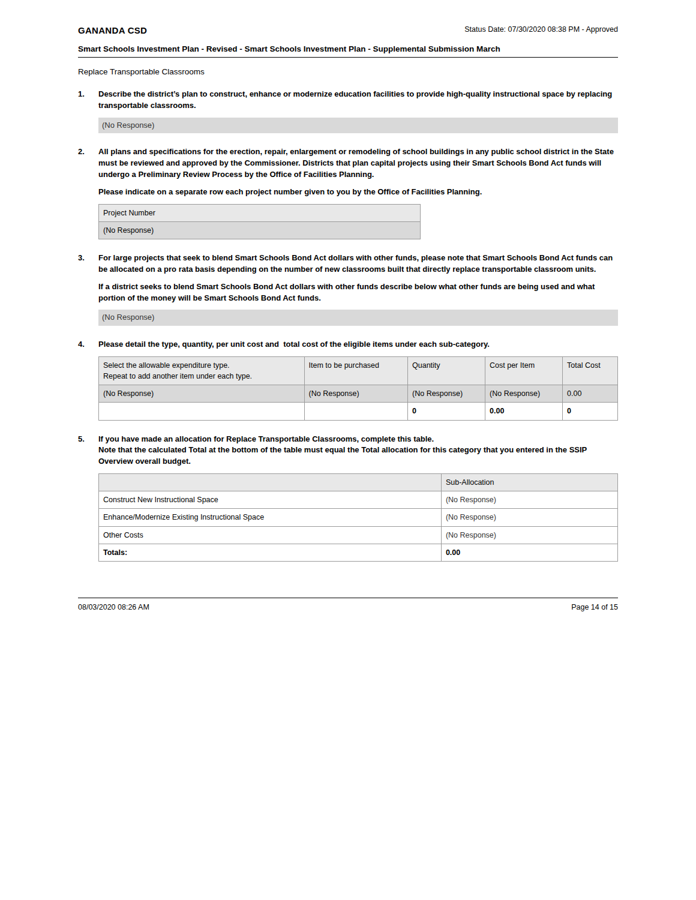GANANDA CSD
Status Date: 07/30/2020 08:38 PM - Approved
Smart Schools Investment Plan - Revised - Smart Schools Investment Plan - Supplemental Submission March
Replace Transportable Classrooms
Describe the district’s plan to construct, enhance or modernize education facilities to provide high-quality instructional space by replacing transportable classrooms.
(No Response)
All plans and specifications for the erection, repair, enlargement or remodeling of school buildings in any public school district in the State must be reviewed and approved by the Commissioner. Districts that plan capital projects using their Smart Schools Bond Act funds will undergo a Preliminary Review Process by the Office of Facilities Planning.
Please indicate on a separate row each project number given to you by the Office of Facilities Planning.
| Project Number |
| --- |
| (No Response) |
For large projects that seek to blend Smart Schools Bond Act dollars with other funds, please note that Smart Schools Bond Act funds can be allocated on a pro rata basis depending on the number of new classrooms built that directly replace transportable classroom units.
If a district seeks to blend Smart Schools Bond Act dollars with other funds describe below what other funds are being used and what portion of the money will be Smart Schools Bond Act funds.
(No Response)
Please detail the type, quantity, per unit cost and total cost of the eligible items under each sub-category.
| Select the allowable expenditure type. Repeat to add another item under each type. | Item to be purchased | Quantity | Cost per Item | Total Cost |
| --- | --- | --- | --- | --- |
| (No Response) | (No Response) | (No Response) | (No Response) | 0.00 |
| | | 0 | 0.00 | 0 |
If you have made an allocation for Replace Transportable Classrooms, complete this table.
Note that the calculated Total at the bottom of the table must equal the Total allocation for this category that you entered in the SSIP Overview overall budget.
| | Sub-Allocation |
| --- | --- |
| Construct New Instructional Space | (No Response) |
| Enhance/Modernize Existing Instructional Space | (No Response) |
| Other Costs | (No Response) |
| Totals: | 0.00 |
08/03/2020 08:26 AM Page 14 of 15